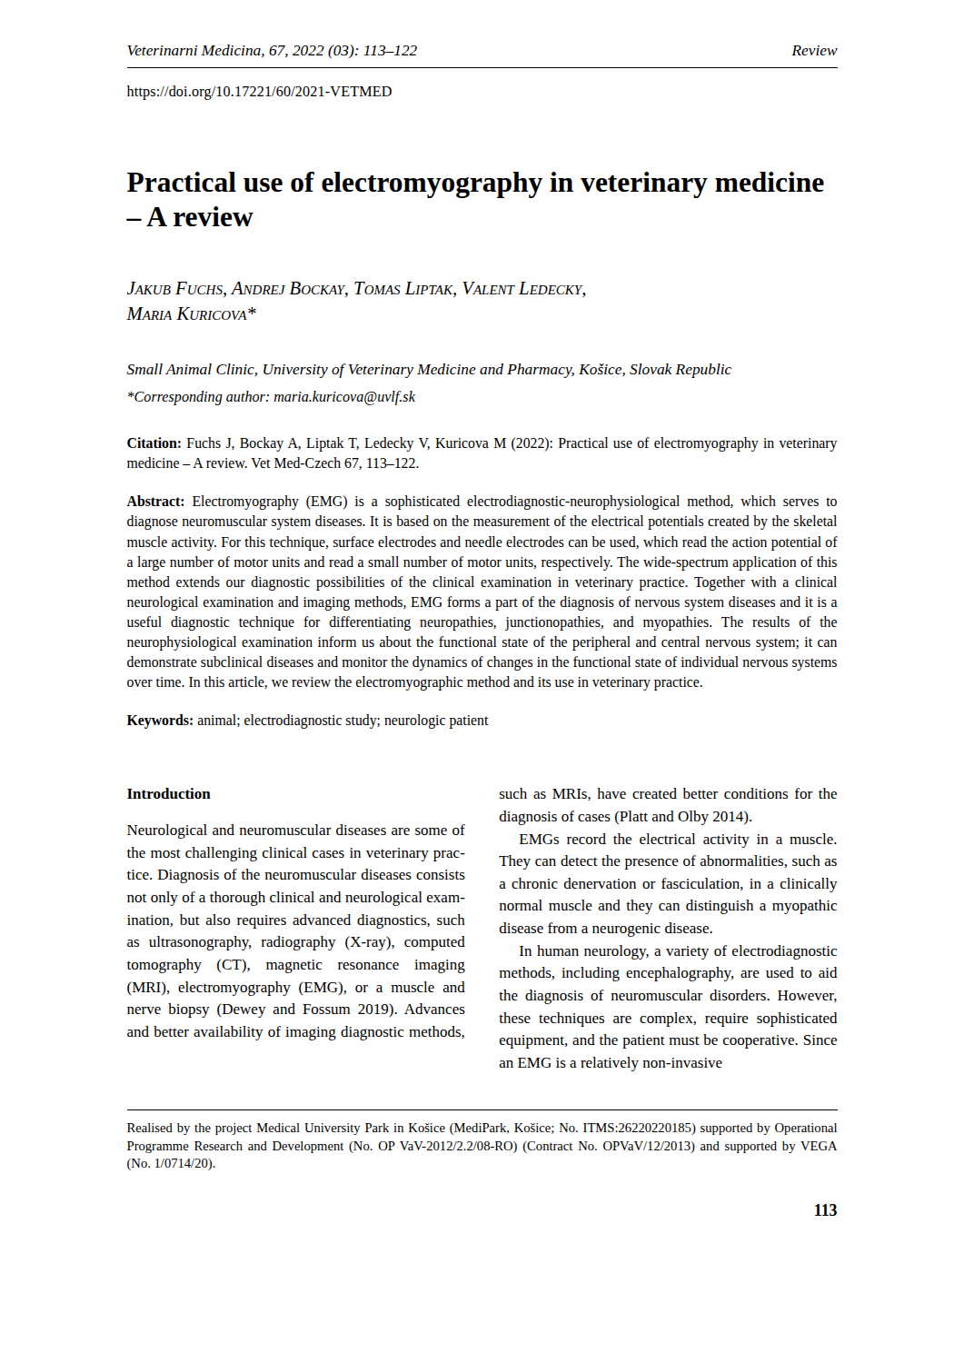Veterinarni Medicina, 67, 2022 (03): 113–122 Review
https://doi.org/10.17221/60/2021-VETMED
Practical use of electromyography in veterinary medicine – A review
Jakub Fuchs, Andrej Bockay, Tomas Liptak, Valent Ledecky,
Maria Kuricova*
Small Animal Clinic, University of Veterinary Medicine and Pharmacy, Košice, Slovak Republic
*Corresponding author: maria.kuricova@uvlf.sk
Citation: Fuchs J, Bockay A, Liptak T, Ledecky V, Kuricova M (2022): Practical use of electromyography in veterinary medicine – A review. Vet Med-Czech 67, 113–122.
Abstract: Electromyography (EMG) is a sophisticated electrodiagnostic-neurophysiological method, which serves to diagnose neuromuscular system diseases. It is based on the measurement of the electrical potentials created by the skeletal muscle activity. For this technique, surface electrodes and needle electrodes can be used, which read the action potential of a large number of motor units and read a small number of motor units, respectively. The wide-spectrum application of this method extends our diagnostic possibilities of the clinical examination in veterinary practice. Together with a clinical neurological examination and imaging methods, EMG forms a part of the diagnosis of nervous system diseases and it is a useful diagnostic technique for differentiating neuropathies, junctionopathies, and myopathies. The results of the neurophysiological examination inform us about the functional state of the peripheral and central nervous system; it can demonstrate subclinical diseases and monitor the dynamics of changes in the functional state of individual nervous systems over time. In this article, we review the electromyographic method and its use in veterinary practice.
Keywords: animal; electrodiagnostic study; neurologic patient
Introduction
Neurological and neuromuscular diseases are some of the most challenging clinical cases in veterinary practice. Diagnosis of the neuromuscular diseases consists not only of a thorough clinical and neurological examination, but also requires advanced diagnostics, such as ultrasonography, radiography (X-ray), computed tomography (CT), magnetic resonance imaging (MRI), electromyography (EMG), or a muscle and nerve biopsy (Dewey and Fossum 2019). Advances and better availability of imaging diagnostic methods, such as MRIs, have created better conditions for the diagnosis of cases (Platt and Olby 2014).
EMGs record the electrical activity in a muscle. They can detect the presence of abnormalities, such as a chronic denervation or fasciculation, in a clinically normal muscle and they can distinguish a myopathic disease from a neurogenic disease.
In human neurology, a variety of electrodiagnostic methods, including encephalography, are used to aid the diagnosis of neuromuscular disorders. However, these techniques are complex, require sophisticated equipment, and the patient must be cooperative. Since an EMG is a relatively non-invasive
Realised by the project Medical University Park in Košice (MediPark, Košice; No. ITMS:26220220185) supported by Operational Programme Research and Development (No. OP VaV-2012/2.2/08-RO) (Contract No. OPVaV/12/2013) and supported by VEGA (No. 1/0714/20).
113